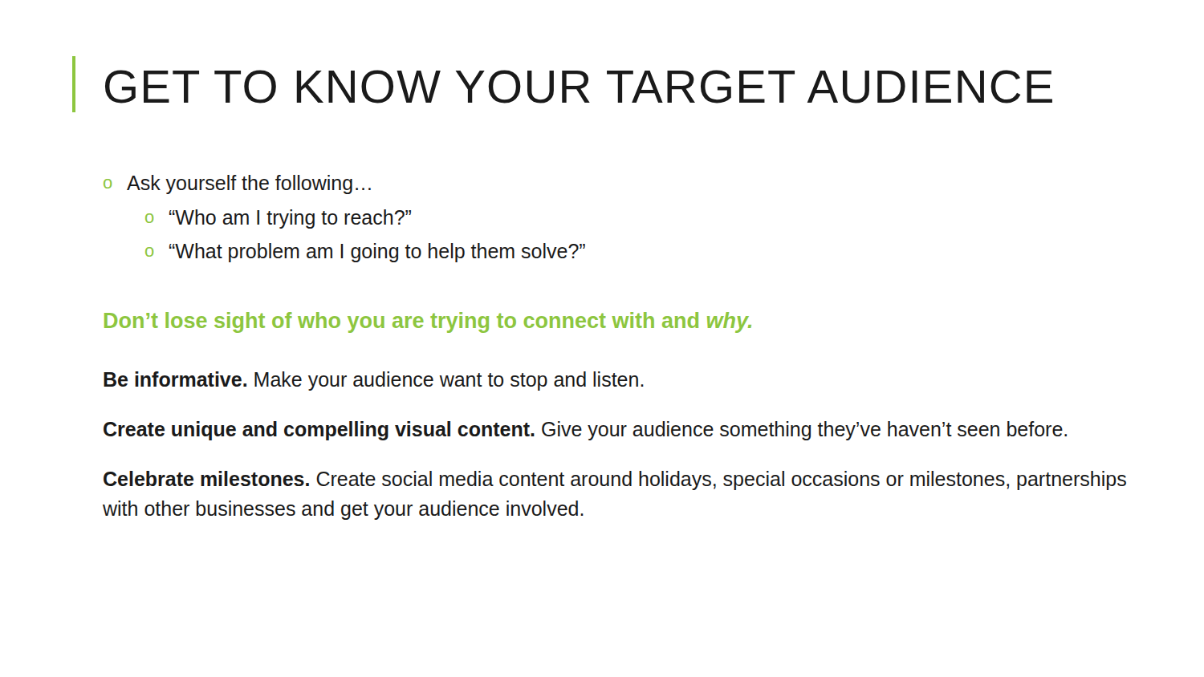Get to Know Your Target Audience
Ask yourself the following…
“Who am I trying to reach?”
“What problem am I going to help them solve?”
Don’t lose sight of who you are trying to connect with and why.
Be informative. Make your audience want to stop and listen.
Create unique and compelling visual content. Give your audience something they’ve haven’t seen before.
Celebrate milestones. Create social media content around holidays, special occasions or milestones, partnerships with other businesses and get your audience involved.